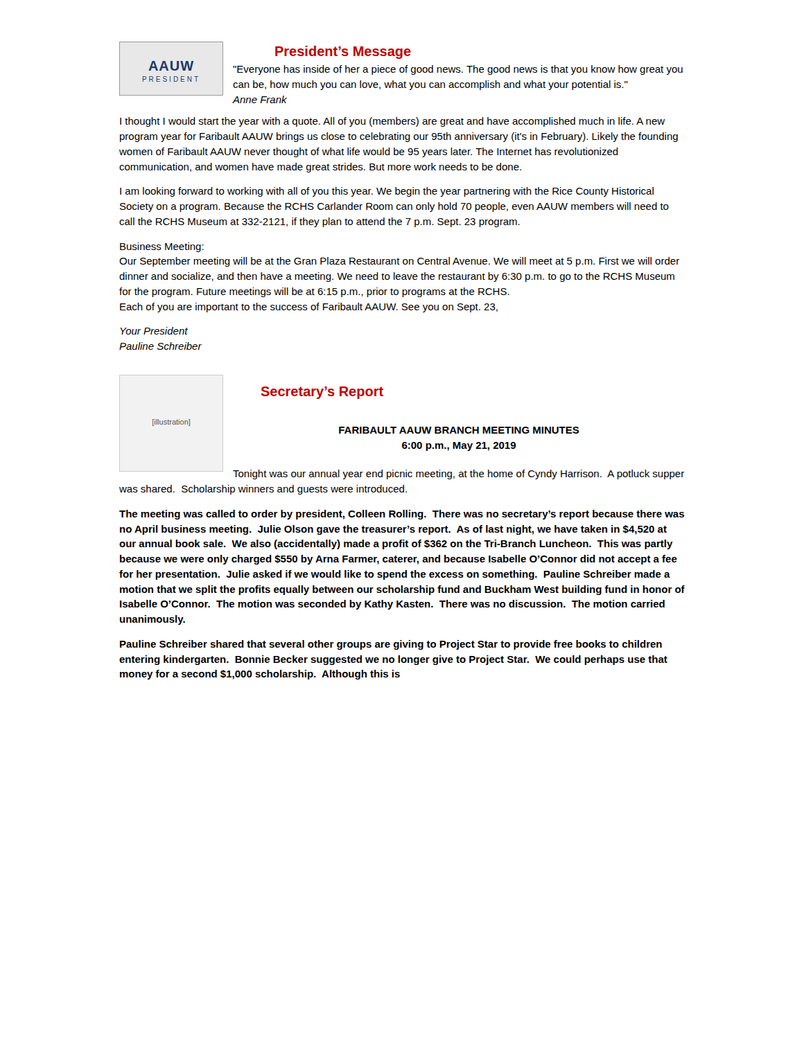AAUW PRESIDENT
President’s Message
"Everyone has inside of her a piece of good news. The good news is that you know how great you can be, how much you can love, what you can accomplish and what your potential is."
Anne Frank
I thought I would start the year with a quote. All of you (members) are great and have accomplished much in life. A new program year for Faribault AAUW brings us close to celebrating our 95th anniversary (it's in February). Likely the founding women of Faribault AAUW never thought of what life would be 95 years later. The Internet has revolutionized communication, and women have made great strides. But more work needs to be done.
I am looking forward to working with all of you this year. We begin the year partnering with the Rice County Historical Society on a program. Because the RCHS Carlander Room can only hold 70 people, even AAUW members will need to call the RCHS Museum at 332-2121, if they plan to attend the 7 p.m. Sept. 23 program.
Business Meeting:
Our September meeting will be at the Gran Plaza Restaurant on Central Avenue. We will meet at 5 p.m. First we will order dinner and socialize, and then have a meeting. We need to leave the restaurant by 6:30 p.m. to go to the RCHS Museum for the program. Future meetings will be at 6:15 p.m., prior to programs at the RCHS.
Each of you are important to the success of Faribault AAUW. See you on Sept. 23,
Your President
Pauline Schreiber
[illustration]
Secretary’s Report
FARIBAULT AAUW BRANCH MEETING MINUTES
6:00 p.m., May 21, 2019
Tonight was our annual year end picnic meeting, at the home of Cyndy Harrison. A potluck supper was shared. Scholarship winners and guests were introduced.
The meeting was called to order by president, Colleen Rolling. There was no secretary’s report because there was no April business meeting. Julie Olson gave the treasurer’s report. As of last night, we have taken in $4,520 at our annual book sale. We also (accidentally) made a profit of $362 on the Tri-Branch Luncheon. This was partly because we were only charged $550 by Arna Farmer, caterer, and because Isabelle O’Connor did not accept a fee for her presentation. Julie asked if we would like to spend the excess on something. Pauline Schreiber made a motion that we split the profits equally between our scholarship fund and Buckham West building fund in honor of Isabelle O’Connor. The motion was seconded by Kathy Kasten. There was no discussion. The motion carried unanimously.
Pauline Schreiber shared that several other groups are giving to Project Star to provide free books to children entering kindergarten. Bonnie Becker suggested we no longer give to Project Star. We could perhaps use that money for a second $1,000 scholarship. Although this is